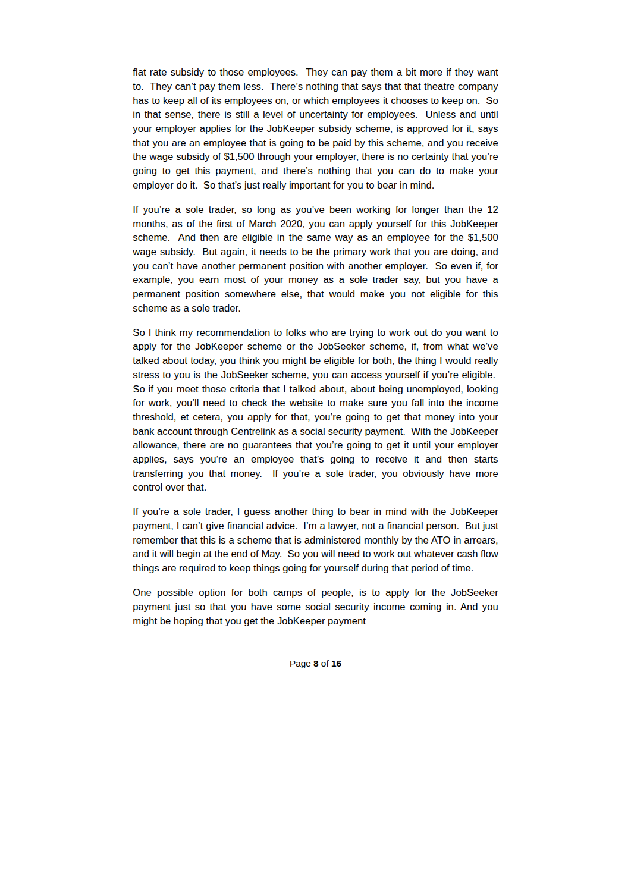flat rate subsidy to those employees. They can pay them a bit more if they want to. They can’t pay them less. There’s nothing that says that that theatre company has to keep all of its employees on, or which employees it chooses to keep on. So in that sense, there is still a level of uncertainty for employees. Unless and until your employer applies for the JobKeeper subsidy scheme, is approved for it, says that you are an employee that is going to be paid by this scheme, and you receive the wage subsidy of $1,500 through your employer, there is no certainty that you’re going to get this payment, and there’s nothing that you can do to make your employer do it. So that’s just really important for you to bear in mind.
If you’re a sole trader, so long as you’ve been working for longer than the 12 months, as of the first of March 2020, you can apply yourself for this JobKeeper scheme. And then are eligible in the same way as an employee for the $1,500 wage subsidy. But again, it needs to be the primary work that you are doing, and you can’t have another permanent position with another employer. So even if, for example, you earn most of your money as a sole trader say, but you have a permanent position somewhere else, that would make you not eligible for this scheme as a sole trader.
So I think my recommendation to folks who are trying to work out do you want to apply for the JobKeeper scheme or the JobSeeker scheme, if, from what we’ve talked about today, you think you might be eligible for both, the thing I would really stress to you is the JobSeeker scheme, you can access yourself if you’re eligible. So if you meet those criteria that I talked about, about being unemployed, looking for work, you’ll need to check the website to make sure you fall into the income threshold, et cetera, you apply for that, you’re going to get that money into your bank account through Centrelink as a social security payment. With the JobKeeper allowance, there are no guarantees that you’re going to get it until your employer applies, says you’re an employee that’s going to receive it and then starts transferring you that money. If you’re a sole trader, you obviously have more control over that.
If you’re a sole trader, I guess another thing to bear in mind with the JobKeeper payment, I can’t give financial advice. I’m a lawyer, not a financial person. But just remember that this is a scheme that is administered monthly by the ATO in arrears, and it will begin at the end of May. So you will need to work out whatever cash flow things are required to keep things going for yourself during that period of time.
One possible option for both camps of people, is to apply for the JobSeeker payment just so that you have some social security income coming in. And you might be hoping that you get the JobKeeper payment
Page 8 of 16